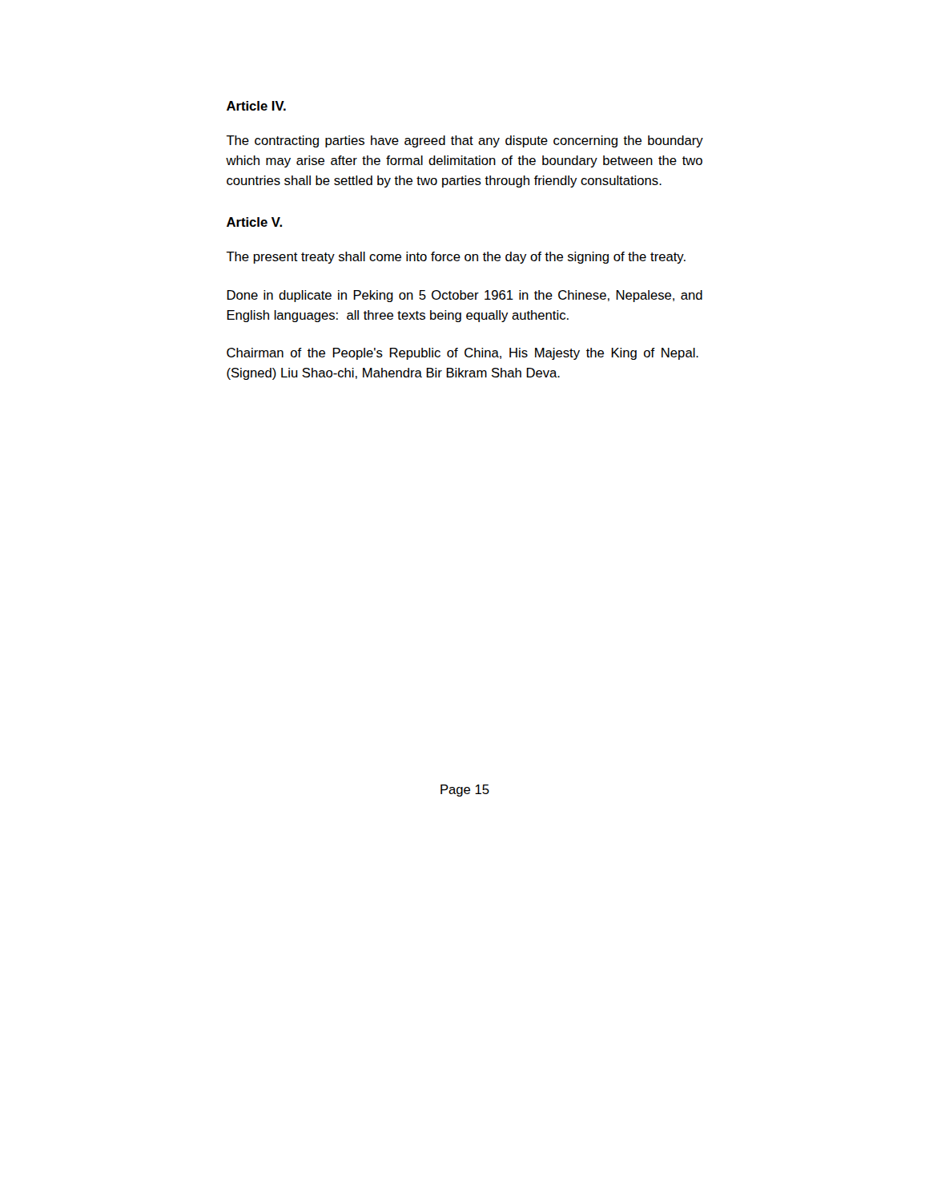Article IV.
The contracting parties have agreed that any dispute concerning the boundary which may arise after the formal delimitation of the boundary between the two countries shall be settled by the two parties through friendly consultations.
Article V.
The present treaty shall come into force on the day of the signing of the treaty.
Done in duplicate in Peking on 5 October 1961 in the Chinese, Nepalese, and English languages: all three texts being equally authentic.
Chairman of the People's Republic of China, His Majesty the King of Nepal. (Signed) Liu Shao-chi, Mahendra Bir Bikram Shah Deva.
Page 15